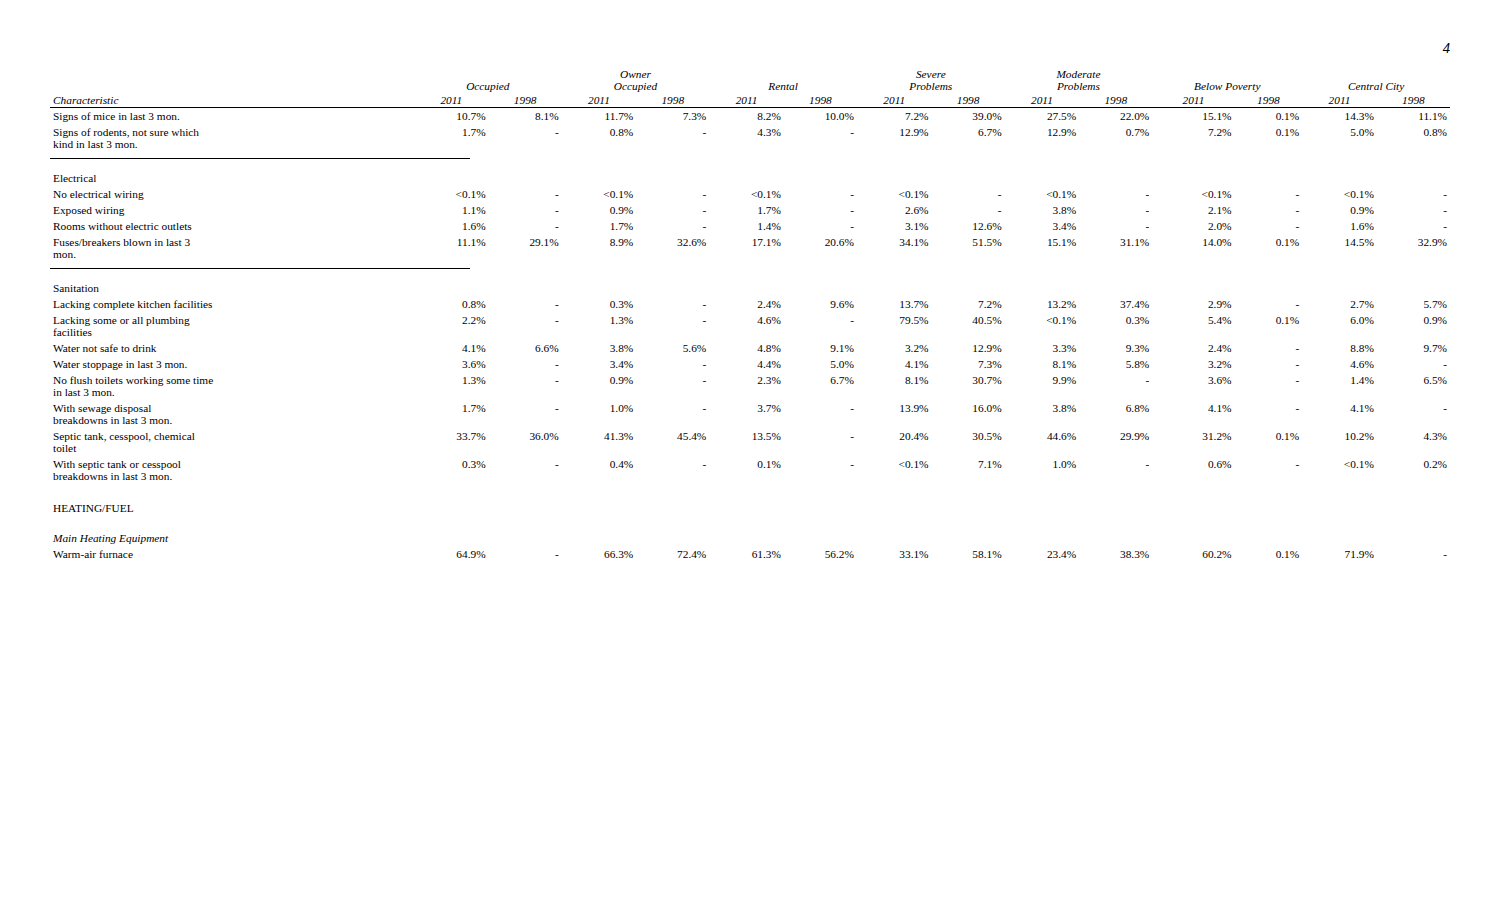4
| | Occupied | Owner Occupied | Rental | Severe Problems | Moderate Problems | Below Poverty | Central City |
| --- | --- | --- | --- | --- | --- | --- | --- |
| Characteristic | 2011 | 1998 | 2011 | 1998 | 2011 | 1998 | 2011 | 1998 | 2011 | 1998 | 2011 | 1998 | 2011 | 1998 |
| Signs of mice in last 3 mon. | 10.7% | 8.1% | 11.7% | 7.3% | 8.2% | 10.0% | 7.2% | 39.0% | 27.5% | 22.0% | 15.1% | 0.1% | 14.3% | 11.1% |
| Signs of rodents, not sure which kind in last 3 mon. | 1.7% | - | 0.8% | - | 4.3% | - | 12.9% | 6.7% | 12.9% | 0.7% | 7.2% | 0.1% | 5.0% | 0.8% |
| Electrical | |
| No electrical wiring | <0.1% | - | <0.1% | - | <0.1% | - | <0.1% | - | <0.1% | - | <0.1% | - | <0.1% | - |
| Exposed wiring | 1.1% | - | 0.9% | - | 1.7% | - | 2.6% | - | 3.8% | - | 2.1% | - | 0.9% | - |
| Rooms without electric outlets | 1.6% | - | 1.7% | - | 1.4% | - | 3.1% | 12.6% | 3.4% | - | 2.0% | - | 1.6% | - |
| Fuses/breakers blown in last 3 mon. | 11.1% | 29.1% | 8.9% | 32.6% | 17.1% | 20.6% | 34.1% | 51.5% | 15.1% | 31.1% | 14.0% | 0.1% | 14.5% | 32.9% |
| Sanitation | |
| Lacking complete kitchen facilities | 0.8% | - | 0.3% | - | 2.4% | 9.6% | 13.7% | 7.2% | 13.2% | 37.4% | 2.9% | - | 2.7% | 5.7% |
| Lacking some or all plumbing facilities | 2.2% | - | 1.3% | - | 4.6% | - | 79.5% | 40.5% | <0.1% | 0.3% | 5.4% | 0.1% | 6.0% | 0.9% |
| Water not safe to drink | 4.1% | 6.6% | 3.8% | 5.6% | 4.8% | 9.1% | 3.2% | 12.9% | 3.3% | 9.3% | 2.4% | - | 8.8% | 9.7% |
| Water stoppage in last 3 mon. | 3.6% | - | 3.4% | - | 4.4% | 5.0% | 4.1% | 7.3% | 8.1% | 5.8% | 3.2% | - | 4.6% | - |
| No flush toilets working some time in last 3 mon. | 1.3% | - | 0.9% | - | 2.3% | 6.7% | 8.1% | 30.7% | 9.9% | - | 3.6% | - | 1.4% | 6.5% |
| With sewage disposal breakdowns in last 3 mon. | 1.7% | - | 1.0% | - | 3.7% | - | 13.9% | 16.0% | 3.8% | 6.8% | 4.1% | - | 4.1% | - |
| Septic tank, cesspool, chemical toilet | 33.7% | 36.0% | 41.3% | 45.4% | 13.5% | - | 20.4% | 30.5% | 44.6% | 29.9% | 31.2% | 0.1% | 10.2% | 4.3% |
| With septic tank or cesspool breakdowns in last 3 mon. | 0.3% | - | 0.4% | - | 0.1% | - | <0.1% | 7.1% | 1.0% | - | 0.6% | - | <0.1% | 0.2% |
| HEATING/FUEL | |
| Main Heating Equipment | |
| Warm-air furnace | 64.9% | - | 66.3% | 72.4% | 61.3% | 56.2% | 33.1% | 58.1% | 23.4% | 38.3% | 60.2% | 0.1% | 71.9% | - |